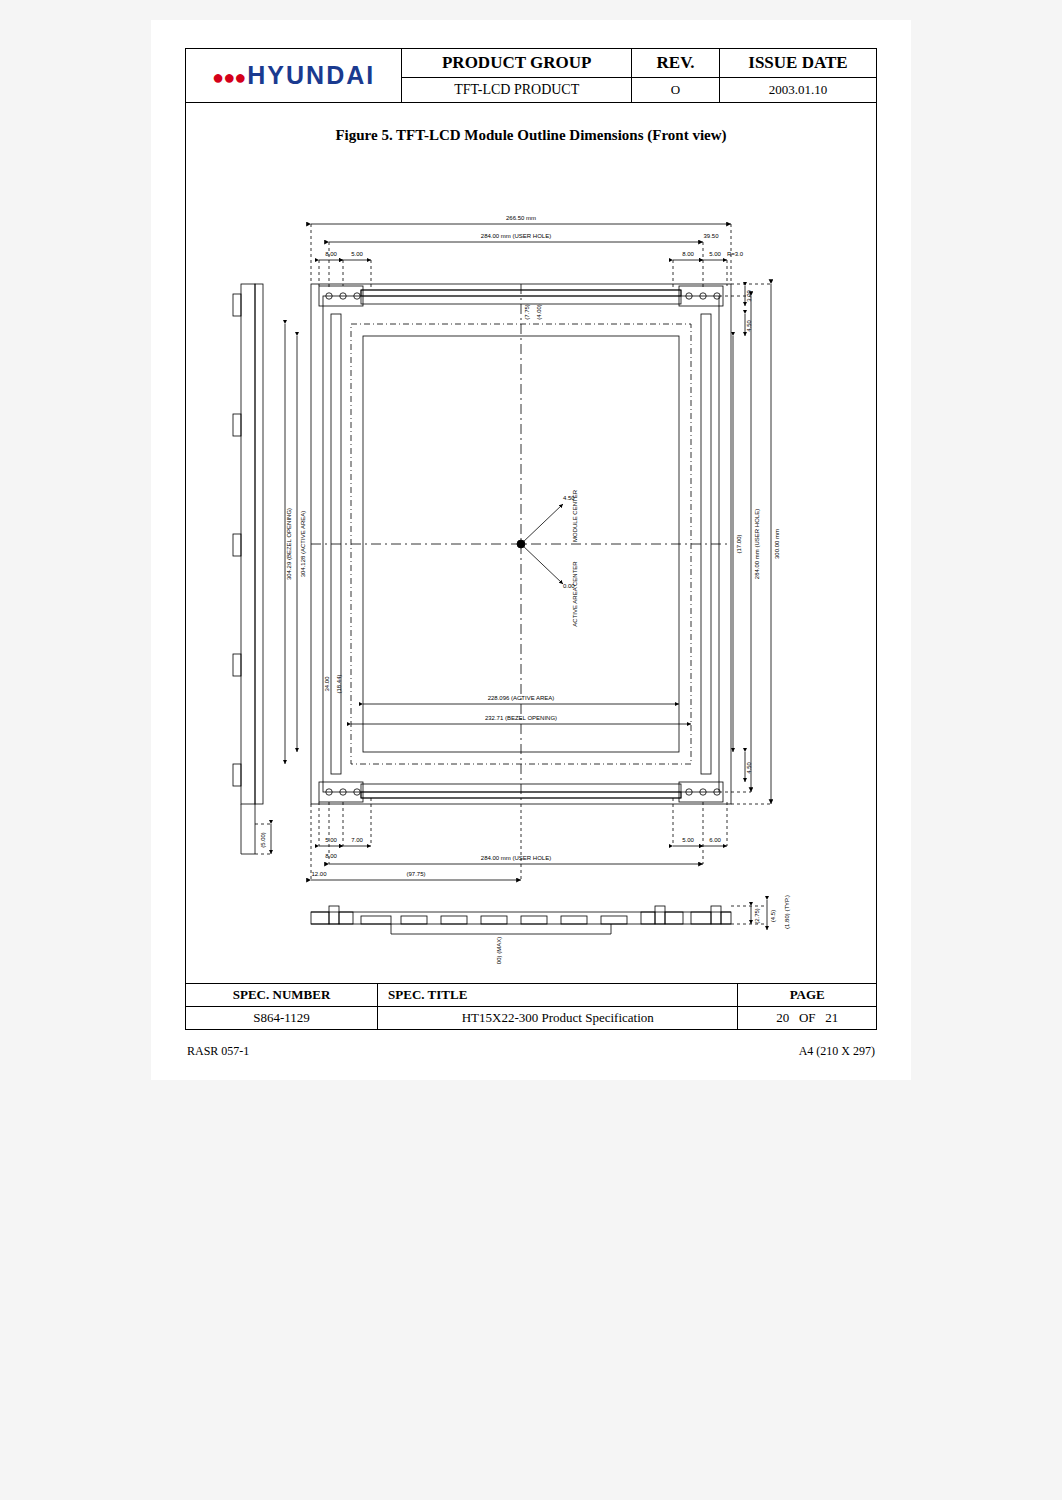| ●●● HYUNDAI | PRODUCT GROUP | REV. | ISSUE DATE |
| TFT-LCD PRODUCT | O | 2003.01.10 |
Figure 5. TFT-LCD Module Outline Dimensions (Front view)
266.50 mm 284.00 mm (USER HOLE) 39.50 8.00 5.00 8.00 5.00 R=3.0 5.00 7.00 5.00 6.00 8.00 284.00 mm (USER HOLE) (97.75) 12.00 228.096 (ACTIVE AREA) 232.71 (BEZEL OPENING) 4.50 0.00 300.00 mm 284.00 mm (USER HOLE) (17.00) 3.00 4.50 4.50 304.29 (BEZEL OPENING) 304.128 (ACTIVE AREA) 34.00 (18.44) MODULE CENTER ACTIVE AREA CENTER (7.75) (4.00) (5.00) (5.00) (MAX) (2.75) (4.5) (1.80) (TYP.)
| SPEC. NUMBER | SPEC. TITLE | PAGE |
| S864-1129 | HT15X22-300 Product Specification | 20 OF 21 |
RASR 057-1 A4 (210 X 297)